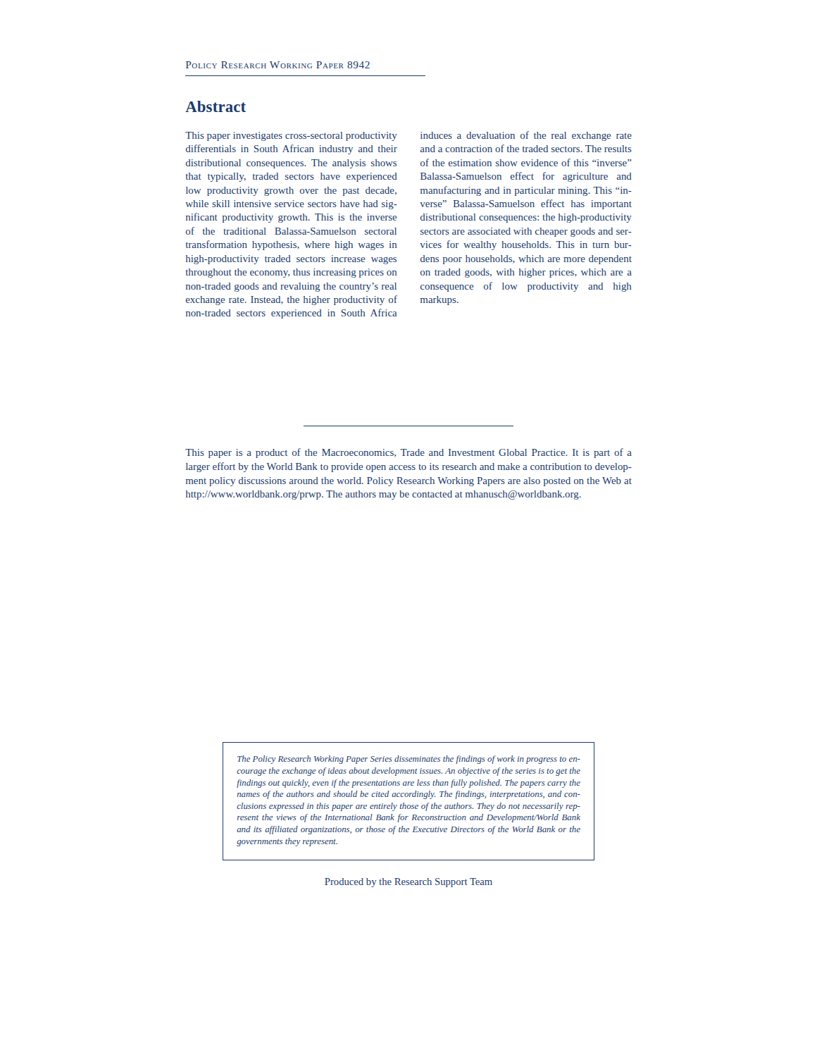Policy Research Working Paper 8942
Abstract
This paper investigates cross-sectoral productivity differentials in South African industry and their distributional consequences. The analysis shows that typically, traded sectors have experienced low productivity growth over the past decade, while skill intensive service sectors have had significant productivity growth. This is the inverse of the traditional Balassa-Samuelson sectoral transformation hypothesis, where high wages in high-productivity traded sectors increase wages throughout the economy, thus increasing prices on non-traded goods and revaluing the country’s real exchange rate. Instead, the higher productivity of non-traded sectors experienced in South Africa induces a devaluation of the real exchange rate and a contraction of the traded sectors. The results of the estimation show evidence of this “inverse” Balassa-Samuelson effect for agriculture and manufacturing and in particular mining. This “inverse” Balassa-Samuelson effect has important distributional consequences: the high-productivity sectors are associated with cheaper goods and services for wealthy households. This in turn burdens poor households, which are more dependent on traded goods, with higher prices, which are a consequence of low productivity and high markups.
This paper is a product of the Macroeconomics, Trade and Investment Global Practice. It is part of a larger effort by the World Bank to provide open access to its research and make a contribution to development policy discussions around the world. Policy Research Working Papers are also posted on the Web at http://www.worldbank.org/prwp. The authors may be contacted at mhanusch@worldbank.org.
The Policy Research Working Paper Series disseminates the findings of work in progress to encourage the exchange of ideas about development issues. An objective of the series is to get the findings out quickly, even if the presentations are less than fully polished. The papers carry the names of the authors and should be cited accordingly. The findings, interpretations, and conclusions expressed in this paper are entirely those of the authors. They do not necessarily represent the views of the International Bank for Reconstruction and Development/World Bank and its affiliated organizations, or those of the Executive Directors of the World Bank or the governments they represent.
Produced by the Research Support Team